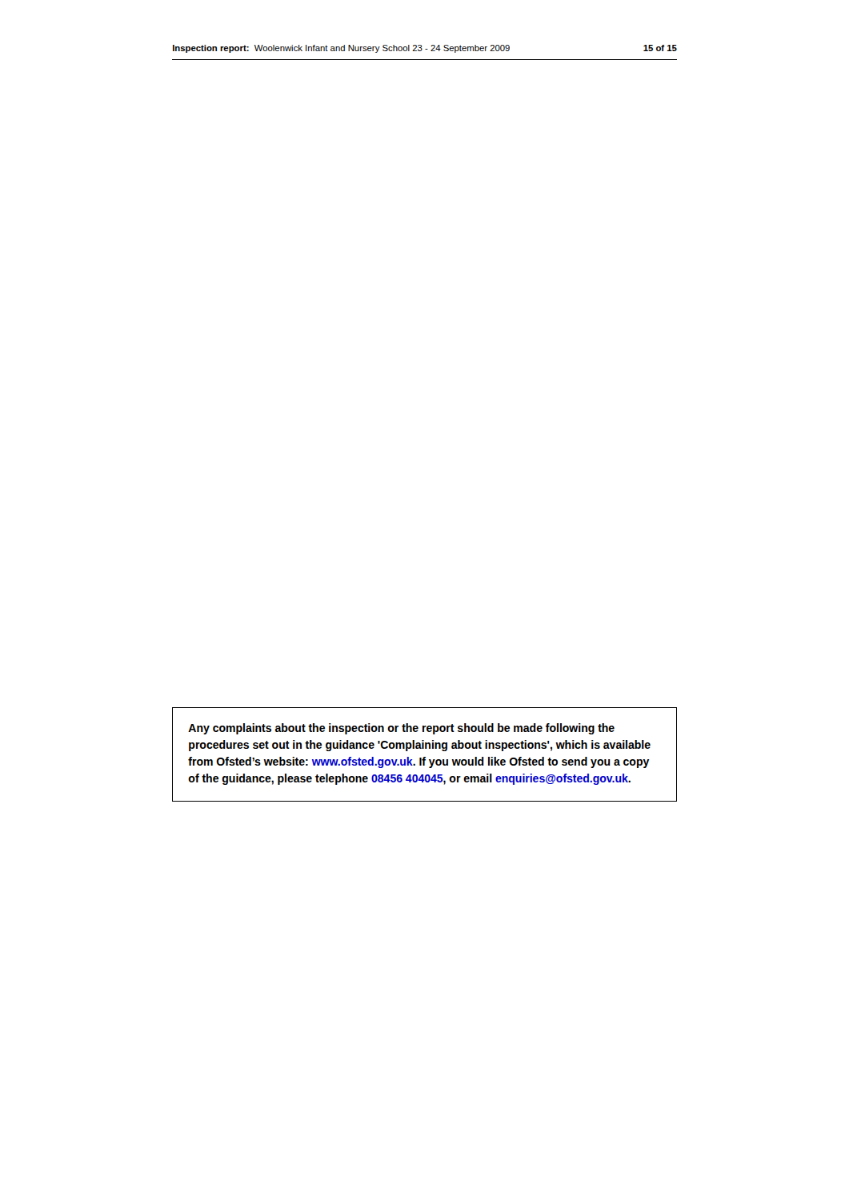Inspection report: Woolenwick Infant and Nursery School 23 - 24 September 2009
15 of 15
Any complaints about the inspection or the report should be made following the procedures set out in the guidance 'Complaining about inspections', which is available from Ofsted’s website: www.ofsted.gov.uk. If you would like Ofsted to send you a copy of the guidance, please telephone 08456 404045, or email enquiries@ofsted.gov.uk.